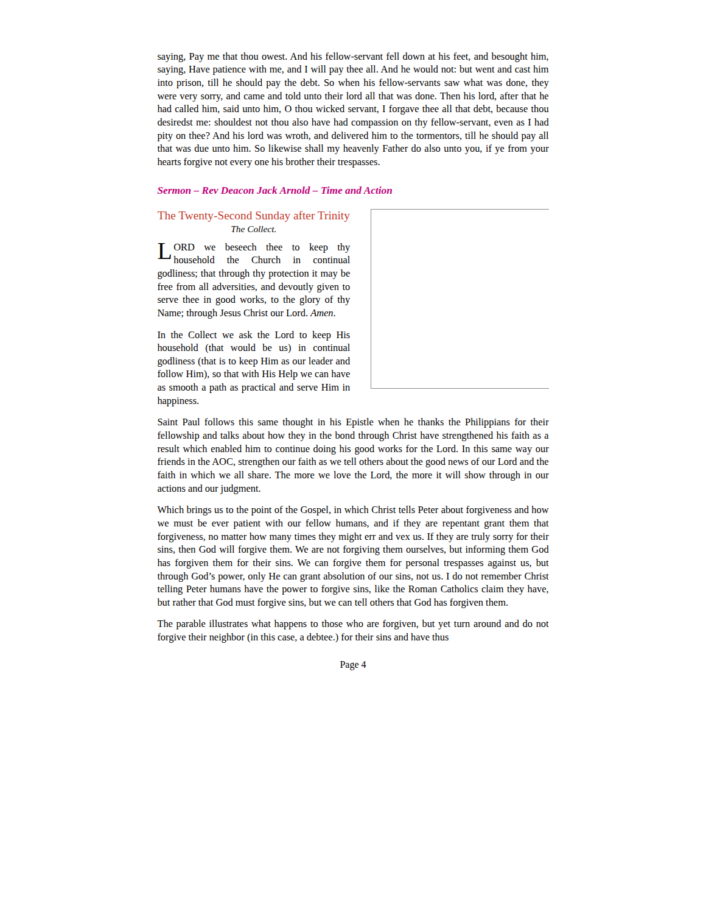saying, Pay me that thou owest. And his fellow-servant fell down at his feet, and besought him, saying, Have patience with me, and I will pay thee all. And he would not: but went and cast him into prison, till he should pay the debt. So when his fellow-servants saw what was done, they were very sorry, and came and told unto their lord all that was done. Then his lord, after that he had called him, said unto him, O thou wicked servant, I forgave thee all that debt, because thou desiredst me: shouldest not thou also have had compassion on thy fellow-servant, even as I had pity on thee? And his lord was wroth, and delivered him to the tormentors, till he should pay all that was due unto him. So likewise shall my heavenly Father do also unto you, if ye from your hearts forgive not every one his brother their trespasses.
Sermon – Rev Deacon Jack Arnold – Time and Action
The Twenty-Second Sunday after Trinity The Collect.
LORD we beseech thee to keep thy household the Church in continual godliness; that through thy protection it may be free from all adversities, and devoutly given to serve thee in good works, to the glory of thy Name; through Jesus Christ our Lord. Amen.
In the Collect we ask the Lord to keep His household (that would be us) in continual godliness (that is to keep Him as our leader and follow Him), so that with His Help we can have as smooth a path as practical and serve Him in happiness.
Saint Paul follows this same thought in his Epistle when he thanks the Philippians for their fellowship and talks about how they in the bond through Christ have strengthened his faith as a result which enabled him to continue doing his good works for the Lord. In this same way our friends in the AOC, strengthen our faith as we tell others about the good news of our Lord and the faith in which we all share. The more we love the Lord, the more it will show through in our actions and our judgment.
Which brings us to the point of the Gospel, in which Christ tells Peter about forgiveness and how we must be ever patient with our fellow humans, and if they are repentant grant them that forgiveness, no matter how many times they might err and vex us. If they are truly sorry for their sins, then God will forgive them. We are not forgiving them ourselves, but informing them God has forgiven them for their sins. We can forgive them for personal trespasses against us, but through God’s power, only He can grant absolution of our sins, not us. I do not remember Christ telling Peter humans have the power to forgive sins, like the Roman Catholics claim they have, but rather that God must forgive sins, but we can tell others that God has forgiven them.
The parable illustrates what happens to those who are forgiven, but yet turn around and do not forgive their neighbor (in this case, a debtee.) for their sins and have thus
Page 4